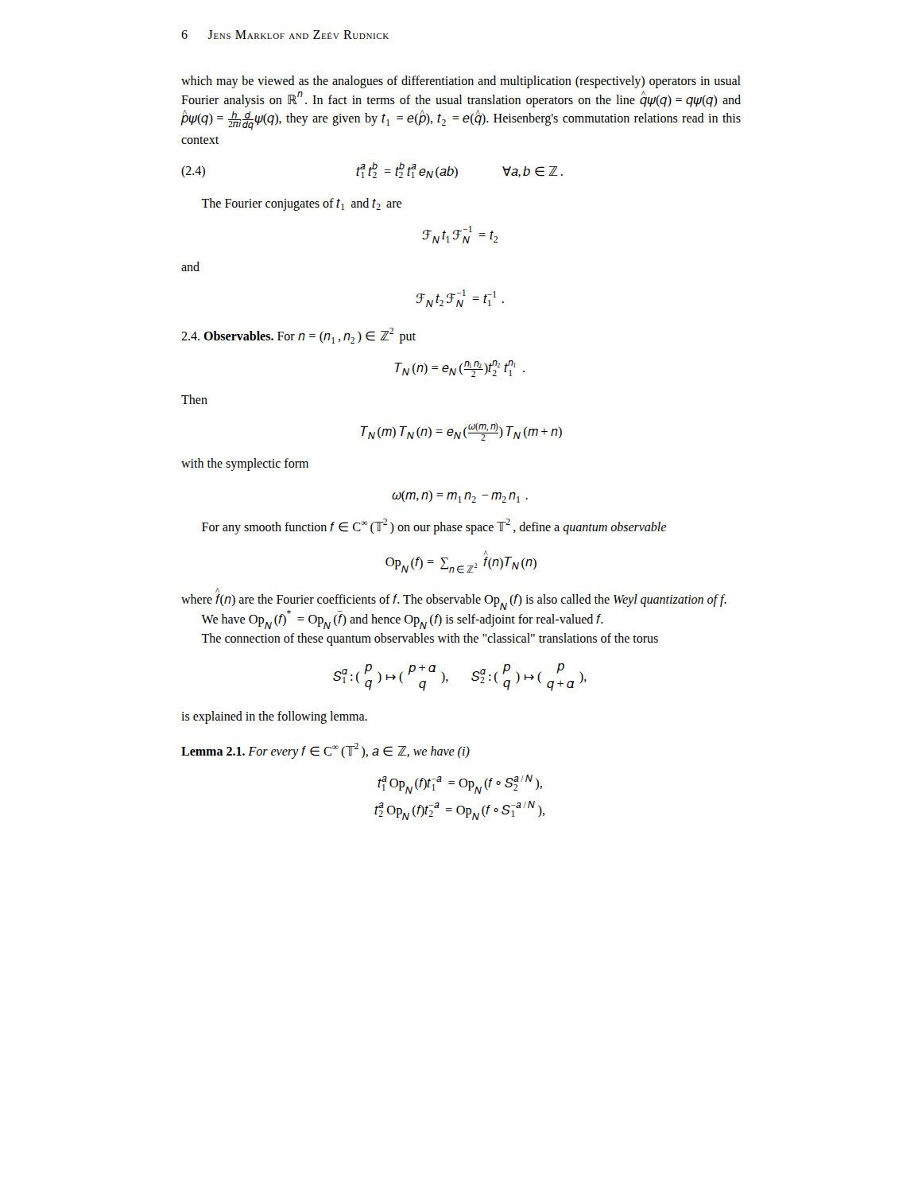6 Jens Marklof and Zeév Rudnick
which may be viewed as the analogues of differentiation and multiplication (respectively) operators in usual Fourier analysis on ℝn. In fact in terms of the usual translation operators on the line q^ψ(q)=qψ(q) and p^ψ(q)=h2πiddqψ(q), they are given by t1=e(p^), t2=e(q^). Heisenberg's commutation relations read in this context
(2.4) t1a t2b = t2b t1a eN (ab) ∀a,b∈ℤ.
The Fourier conjugates of t1 and t2 are
ℱN t1 ℱN−1 = t2
and
ℱN t2 ℱN−1 = t1−1 .
2.4. Observables. For n=(n1,n2)∈ℤ2 put
TN(n) = eN ( n1n22 ) t2n2 t1n1 .
Then
TN(m) TN(n) = eN ( ω(m,n)2 ) TN(m+n)
with the symplectic form
ω(m,n) = m1n2 − m2n1 .
For any smooth function f∈C∞(𝕋2) on our phase space 𝕋2, define a quantum observable
OpN(f) = ∑ n∈ℤ2 f^(n) TN(n)
where f^(n) are the Fourier coefficients of f. The observable OpN(f) is also called the Weyl quantization of f.
We have OpN(f)*=OpN(f¯) and hence OpN(f) is self-adjoint for real-valued f.
The connection of these quantum observables with the "classical" translations of the torus
S1α : ( p q ) ↦ ( p+α q ) , S2α : ( p q ) ↦ ( p q+α ) ,
is explained in the following lemma.
Lemma 2.1. For every f∈C∞(𝕋2), a∈ℤ, we have (i)
t1a OpN(f) t1−a = OpN (f∘ S2a/N ), t2a OpN(f) t2−a = OpN (f∘ S1−a/N ),